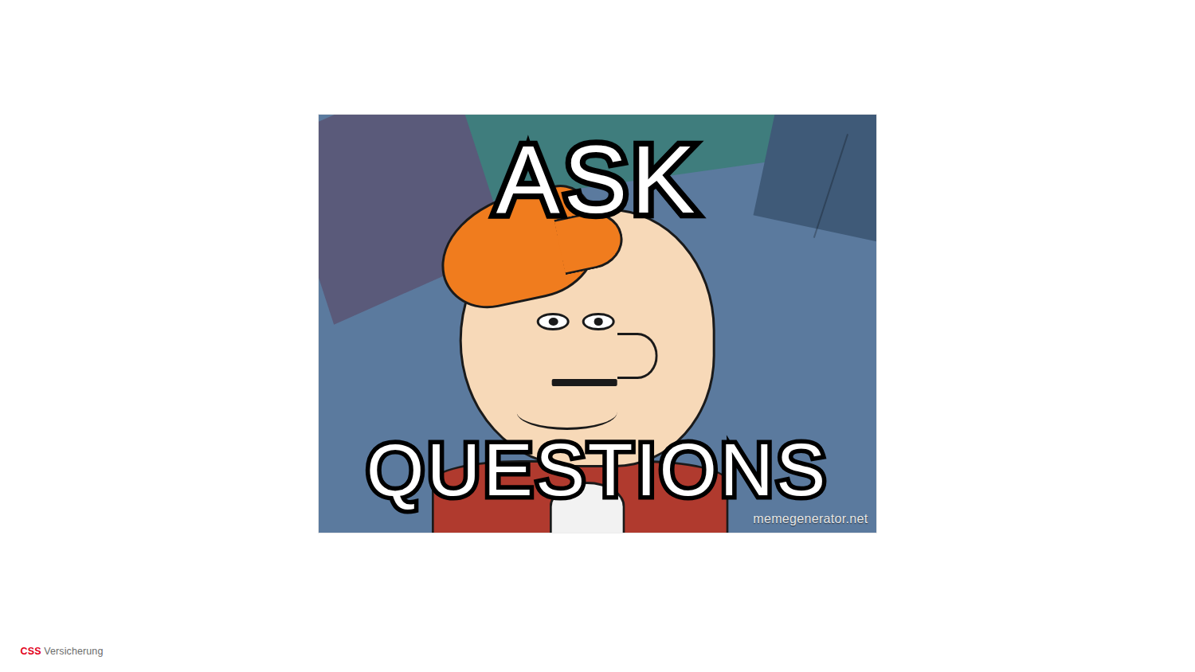Ask
Questions
memegenerator.net
Meme image with the text “Ask Questions” and the watermark memegenerator.net
CSS Versicherung